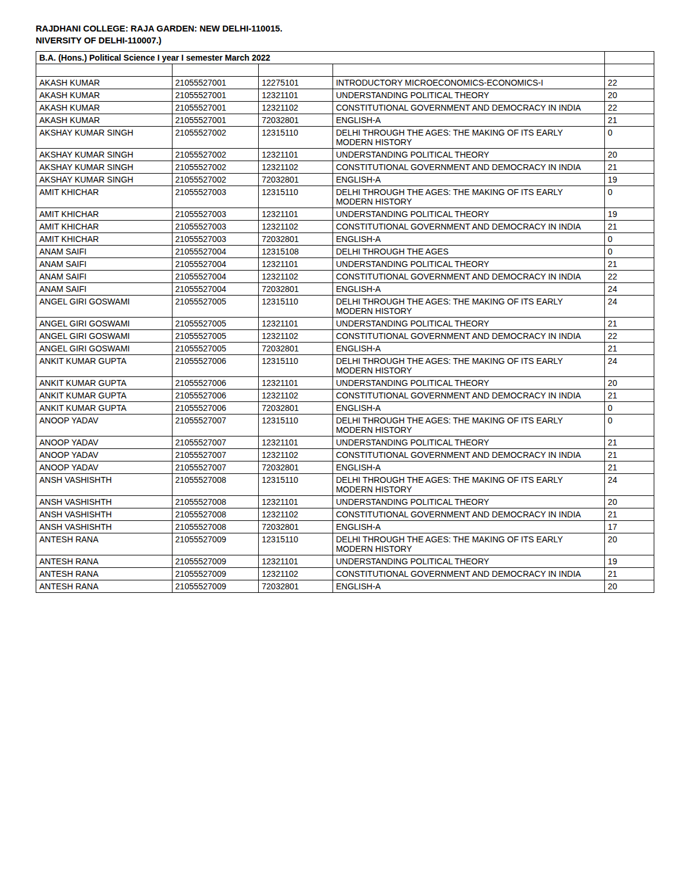RAJDHANI COLLEGE: RAJA GARDEN: NEW DELHI-110015.
NIVERSITY OF DELHI-110007.)
| B.A. (Hons.) Political Science I year I semester March 2022 | |
| AKASH KUMAR | 21055527001 | 12275101 | INTRODUCTORY MICROECONOMICS-ECONOMICS-I | 22 |
| AKASH KUMAR | 21055527001 | 12321101 | UNDERSTANDING POLITICAL THEORY | 20 |
| AKASH KUMAR | 21055527001 | 12321102 | CONSTITUTIONAL GOVERNMENT AND DEMOCRACY IN INDIA | 22 |
| AKASH KUMAR | 21055527001 | 72032801 | ENGLISH-A | 21 |
| AKSHAY KUMAR SINGH | 21055527002 | 12315110 | DELHI THROUGH THE AGES: THE MAKING OF ITS EARLY MODERN HISTORY | 0 |
| AKSHAY KUMAR SINGH | 21055527002 | 12321101 | UNDERSTANDING POLITICAL THEORY | 20 |
| AKSHAY KUMAR SINGH | 21055527002 | 12321102 | CONSTITUTIONAL GOVERNMENT AND DEMOCRACY IN INDIA | 21 |
| AKSHAY KUMAR SINGH | 21055527002 | 72032801 | ENGLISH-A | 19 |
| AMIT KHICHAR | 21055527003 | 12315110 | DELHI THROUGH THE AGES: THE MAKING OF ITS EARLY MODERN HISTORY | 0 |
| AMIT KHICHAR | 21055527003 | 12321101 | UNDERSTANDING POLITICAL THEORY | 19 |
| AMIT KHICHAR | 21055527003 | 12321102 | CONSTITUTIONAL GOVERNMENT AND DEMOCRACY IN INDIA | 21 |
| AMIT KHICHAR | 21055527003 | 72032801 | ENGLISH-A | 0 |
| ANAM SAIFI | 21055527004 | 12315108 | DELHI THROUGH THE AGES | 0 |
| ANAM SAIFI | 21055527004 | 12321101 | UNDERSTANDING POLITICAL THEORY | 21 |
| ANAM SAIFI | 21055527004 | 12321102 | CONSTITUTIONAL GOVERNMENT AND DEMOCRACY IN INDIA | 22 |
| ANAM SAIFI | 21055527004 | 72032801 | ENGLISH-A | 24 |
| ANGEL GIRI GOSWAMI | 21055527005 | 12315110 | DELHI THROUGH THE AGES: THE MAKING OF ITS EARLY MODERN HISTORY | 24 |
| ANGEL GIRI GOSWAMI | 21055527005 | 12321101 | UNDERSTANDING POLITICAL THEORY | 21 |
| ANGEL GIRI GOSWAMI | 21055527005 | 12321102 | CONSTITUTIONAL GOVERNMENT AND DEMOCRACY IN INDIA | 22 |
| ANGEL GIRI GOSWAMI | 21055527005 | 72032801 | ENGLISH-A | 21 |
| ANKIT KUMAR GUPTA | 21055527006 | 12315110 | DELHI THROUGH THE AGES: THE MAKING OF ITS EARLY MODERN HISTORY | 24 |
| ANKIT KUMAR GUPTA | 21055527006 | 12321101 | UNDERSTANDING POLITICAL THEORY | 20 |
| ANKIT KUMAR GUPTA | 21055527006 | 12321102 | CONSTITUTIONAL GOVERNMENT AND DEMOCRACY IN INDIA | 21 |
| ANKIT KUMAR GUPTA | 21055527006 | 72032801 | ENGLISH-A | 0 |
| ANOOP YADAV | 21055527007 | 12315110 | DELHI THROUGH THE AGES: THE MAKING OF ITS EARLY MODERN HISTORY | 0 |
| ANOOP YADAV | 21055527007 | 12321101 | UNDERSTANDING POLITICAL THEORY | 21 |
| ANOOP YADAV | 21055527007 | 12321102 | CONSTITUTIONAL GOVERNMENT AND DEMOCRACY IN INDIA | 21 |
| ANOOP YADAV | 21055527007 | 72032801 | ENGLISH-A | 21 |
| ANSH VASHISHTH | 21055527008 | 12315110 | DELHI THROUGH THE AGES: THE MAKING OF ITS EARLY MODERN HISTORY | 24 |
| ANSH VASHISHTH | 21055527008 | 12321101 | UNDERSTANDING POLITICAL THEORY | 20 |
| ANSH VASHISHTH | 21055527008 | 12321102 | CONSTITUTIONAL GOVERNMENT AND DEMOCRACY IN INDIA | 21 |
| ANSH VASHISHTH | 21055527008 | 72032801 | ENGLISH-A | 17 |
| ANTESH RANA | 21055527009 | 12315110 | DELHI THROUGH THE AGES: THE MAKING OF ITS EARLY MODERN HISTORY | 20 |
| ANTESH RANA | 21055527009 | 12321101 | UNDERSTANDING POLITICAL THEORY | 19 |
| ANTESH RANA | 21055527009 | 12321102 | CONSTITUTIONAL GOVERNMENT AND DEMOCRACY IN INDIA | 21 |
| ANTESH RANA | 21055527009 | 72032801 | ENGLISH-A | 20 |